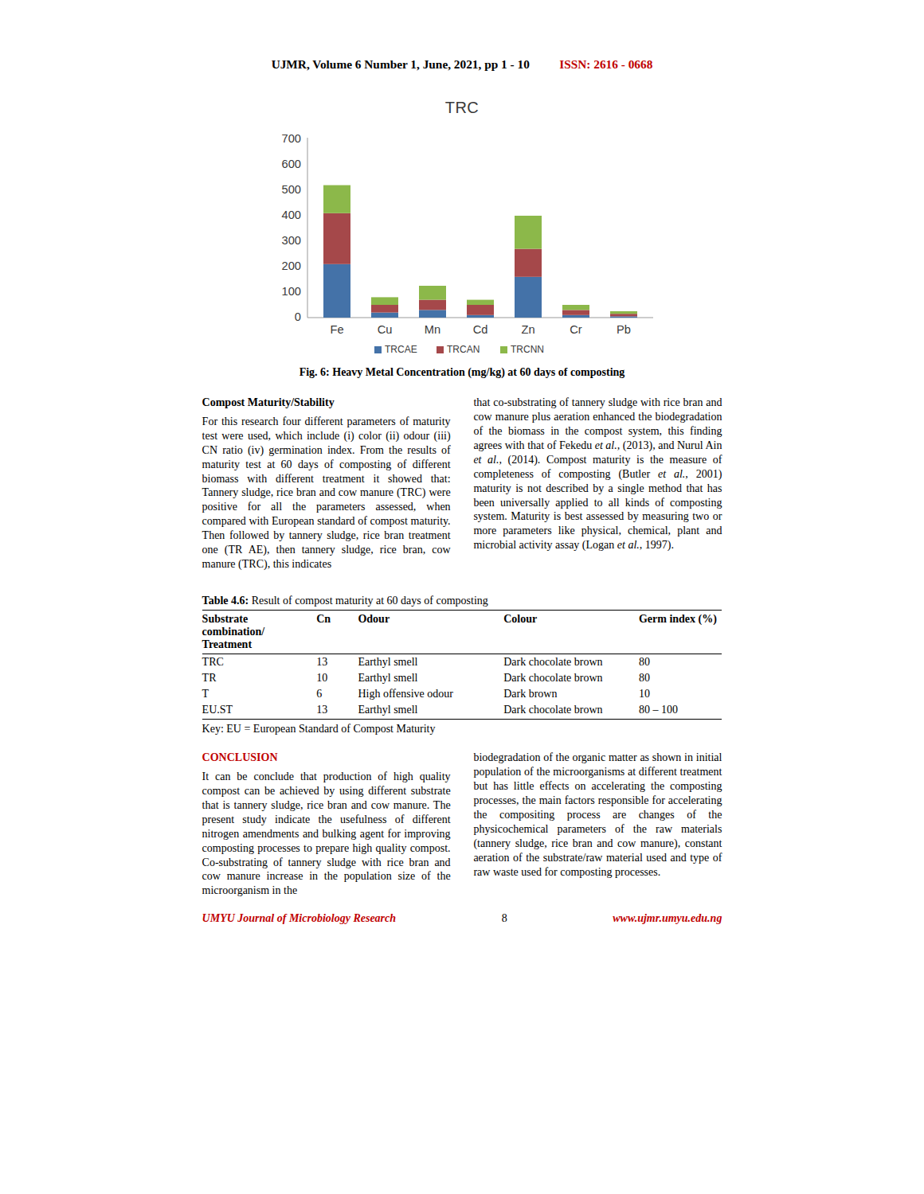UJMR, Volume 6 Number 1, June, 2021, pp 1 - 10 ISSN: 2616 - 0668
TRC
700 600 500 400 300 200 100 0 Fe Cu Mn Cd Zn Cr Pb TRCAE TRCAN TRCNN
Fig. 6: Heavy Metal Concentration (mg/kg) at 60 days of composting
Compost Maturity/Stability
For this research four different parameters of maturity test were used, which include (i) color (ii) odour (iii) CN ratio (iv) germination index. From the results of maturity test at 60 days of composting of different biomass with different treatment it showed that: Tannery sludge, rice bran and cow manure (TRC) were positive for all the parameters assessed, when compared with European standard of compost maturity. Then followed by tannery sludge, rice bran treatment one (TR AE), then tannery sludge, rice bran, cow manure (TRC), this indicates
that co-substrating of tannery sludge with rice bran and cow manure plus aeration enhanced the biodegradation of the biomass in the compost system, this finding agrees with that of Fekedu et al., (2013), and Nurul Ain et al., (2014). Compost maturity is the measure of completeness of composting (Butler et al., 2001) maturity is not described by a single method that has been universally applied to all kinds of composting system. Maturity is best assessed by measuring two or more parameters like physical, chemical, plant and microbial activity assay (Logan et al., 1997).
Table 4.6: Result of compost maturity at 60 days of composting
| Substrate combination/ Treatment | Cn | Odour | Colour | Germ index (%) |
| --- | --- | --- | --- | --- |
| TRC | 13 | Earthyl smell | Dark chocolate brown | 80 |
| TR | 10 | Earthyl smell | Dark chocolate brown | 80 |
| T | 6 | High offensive odour | Dark brown | 10 |
| EU.ST | 13 | Earthyl smell | Dark chocolate brown | 80 – 100 |
Key: EU = European Standard of Compost Maturity
CONCLUSION
It can be conclude that production of high quality compost can be achieved by using different substrate that is tannery sludge, rice bran and cow manure. The present study indicate the usefulness of different nitrogen amendments and bulking agent for improving composting processes to prepare high quality compost. Co-substrating of tannery sludge with rice bran and cow manure increase in the population size of the microorganism in the
biodegradation of the organic matter as shown in initial population of the microorganisms at different treatment but has little effects on accelerating the composting processes, the main factors responsible for accelerating the compositing process are changes of the physicochemical parameters of the raw materials (tannery sludge, rice bran and cow manure), constant aeration of the substrate/raw material used and type of raw waste used for composting processes.
UMYU Journal of Microbiology Research
8
www.ujmr.umyu.edu.ng